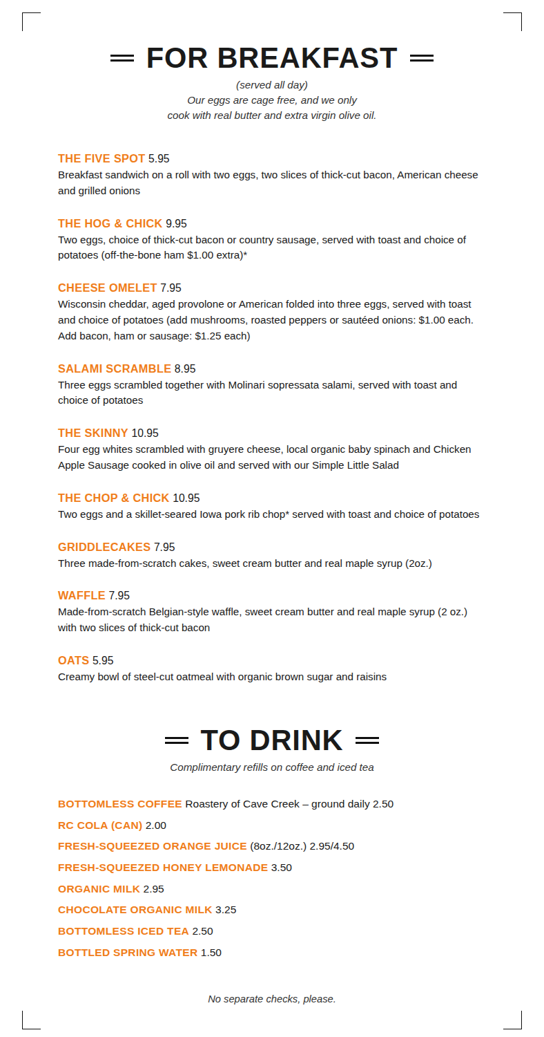For Breakfast
(served all day)
Our eggs are cage free, and we only
cook with real butter and extra virgin olive oil.
The Five Spot 5.95
Breakfast sandwich on a roll with two eggs, two slices of thick-cut bacon, American cheese and grilled onions
The Hog & Chick 9.95
Two eggs, choice of thick-cut bacon or country sausage, served with toast and choice of potatoes (off-the-bone ham $1.00 extra)*
Cheese Omelet 7.95
Wisconsin cheddar, aged provolone or American folded into three eggs, served with toast and choice of potatoes (add mushrooms, roasted peppers or sautéed onions: $1.00 each. Add bacon, ham or sausage: $1.25 each)
Salami Scramble 8.95
Three eggs scrambled together with Molinari sopressata salami, served with toast and choice of potatoes
The Skinny 10.95
Four egg whites scrambled with gruyere cheese, local organic baby spinach and Chicken Apple Sausage cooked in olive oil and served with our Simple Little Salad
The Chop & Chick 10.95
Two eggs and a skillet-seared Iowa pork rib chop* served with toast and choice of potatoes
Griddlecakes 7.95
Three made-from-scratch cakes, sweet cream butter and real maple syrup (2oz.)
Waffle 7.95
Made-from-scratch Belgian-style waffle, sweet cream butter and real maple syrup (2 oz.) with two slices of thick-cut bacon
Oats 5.95
Creamy bowl of steel-cut oatmeal with organic brown sugar and raisins
To Drink
Complimentary refills on coffee and iced tea
Bottomless Coffee Roastery of Cave Creek – ground daily 2.50
RC Cola (can) 2.00
Fresh-Squeezed Orange Juice (8oz./12oz.) 2.95/4.50
Fresh-Squeezed Honey Lemonade 3.50
Organic Milk 2.95
Chocolate Organic Milk 3.25
Bottomless Iced Tea 2.50
Bottled Spring Water 1.50
No separate checks, please.